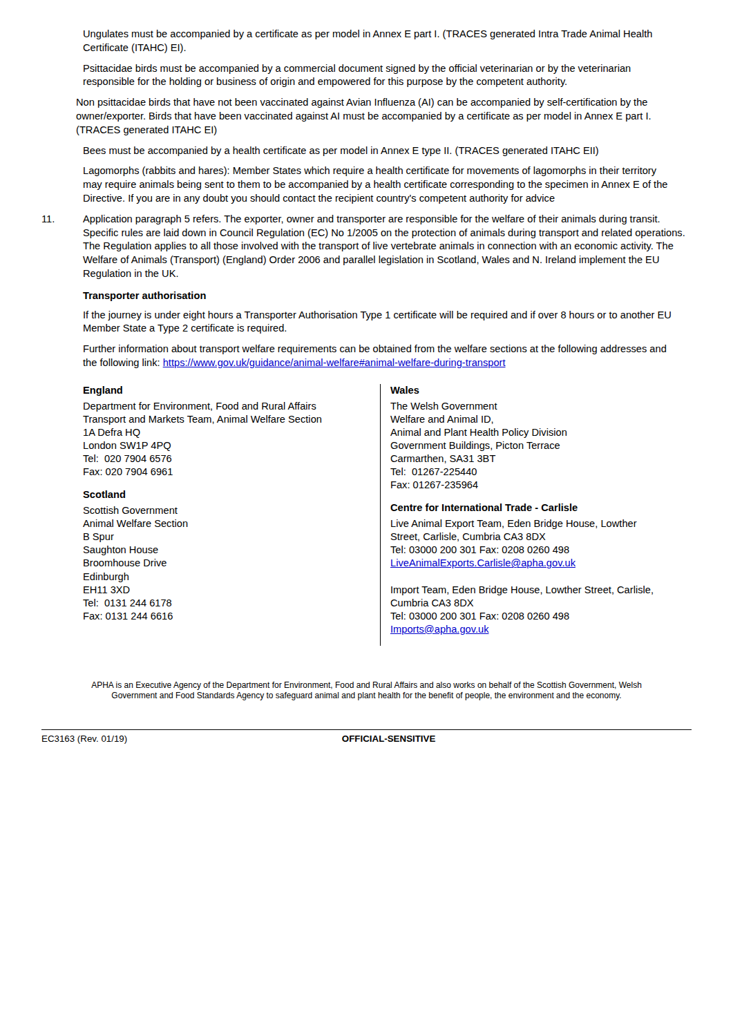Ungulates must be accompanied by a certificate as per model in Annex E part I. (TRACES generated Intra Trade Animal Health Certificate (ITAHC) EI).
Psittacidae birds must be accompanied by a commercial document signed by the official veterinarian or by the veterinarian responsible for the holding or business of origin and empowered for this purpose by the competent authority.
Non psittacidae birds that have not been vaccinated against Avian Influenza (AI) can be accompanied by self-certification by the owner/exporter. Birds that have been vaccinated against AI must be accompanied by a certificate as per model in Annex E part I. (TRACES generated ITAHC EI)
Bees must be accompanied by a health certificate as per model in Annex E type II. (TRACES generated ITAHC EII)
Lagomorphs (rabbits and hares): Member States which require a health certificate for movements of lagomorphs in their territory may require animals being sent to them to be accompanied by a health certificate corresponding to the specimen in Annex E of the Directive. If you are in any doubt you should contact the recipient country's competent authority for advice
11.
Application paragraph 5 refers. The exporter, owner and transporter are responsible for the welfare of their animals during transit. Specific rules are laid down in Council Regulation (EC) No 1/2005 on the protection of animals during transport and related operations. The Regulation applies to all those involved with the transport of live vertebrate animals in connection with an economic activity. The Welfare of Animals (Transport) (England) Order 2006 and parallel legislation in Scotland, Wales and N. Ireland implement the EU Regulation in the UK.
Transporter authorisation
If the journey is under eight hours a Transporter Authorisation Type 1 certificate will be required and if over 8 hours or to another EU Member State a Type 2 certificate is required.
Further information about transport welfare requirements can be obtained from the welfare sections at the following addresses and the following link: https://www.gov.uk/guidance/animal-welfare#animal-welfare-during-transport
| England Department for Environment, Food and Rural Affairs Transport and Markets Team, Animal Welfare Section 1A Defra HQ London SW1P 4PQ Tel: 020 7904 6576 Fax: 020 7904 6961 Scotland Scottish Government Animal Welfare Section B Spur Saughton House Broomhouse Drive Edinburgh EH11 3XD Tel: 0131 244 6178 Fax: 0131 244 6616 | Wales The Welsh Government Welfare and Animal ID, Animal and Plant Health Policy Division Government Buildings, Picton Terrace Carmarthen, SA31 3BT Tel: 01267-225440 Fax: 01267-235964 Centre for International Trade - Carlisle Live Animal Export Team, Eden Bridge House, Lowther Street, Carlisle, Cumbria CA3 8DX Tel: 03000 200 301 Fax: 0208 0260 498 LiveAnimalExports.Carlisle@apha.gov.uk Import Team, Eden Bridge House, Lowther Street, Carlisle, Cumbria CA3 8DX Tel: 03000 200 301 Fax: 0208 0260 498 Imports@apha.gov.uk |
APHA is an Executive Agency of the Department for Environment, Food and Rural Affairs and also works on behalf of the Scottish Government, Welsh Government and Food Standards Agency to safeguard animal and plant health for the benefit of people, the environment and the economy.
EC3163 (Rev. 01/19)
OFFICIAL-SENSITIVE